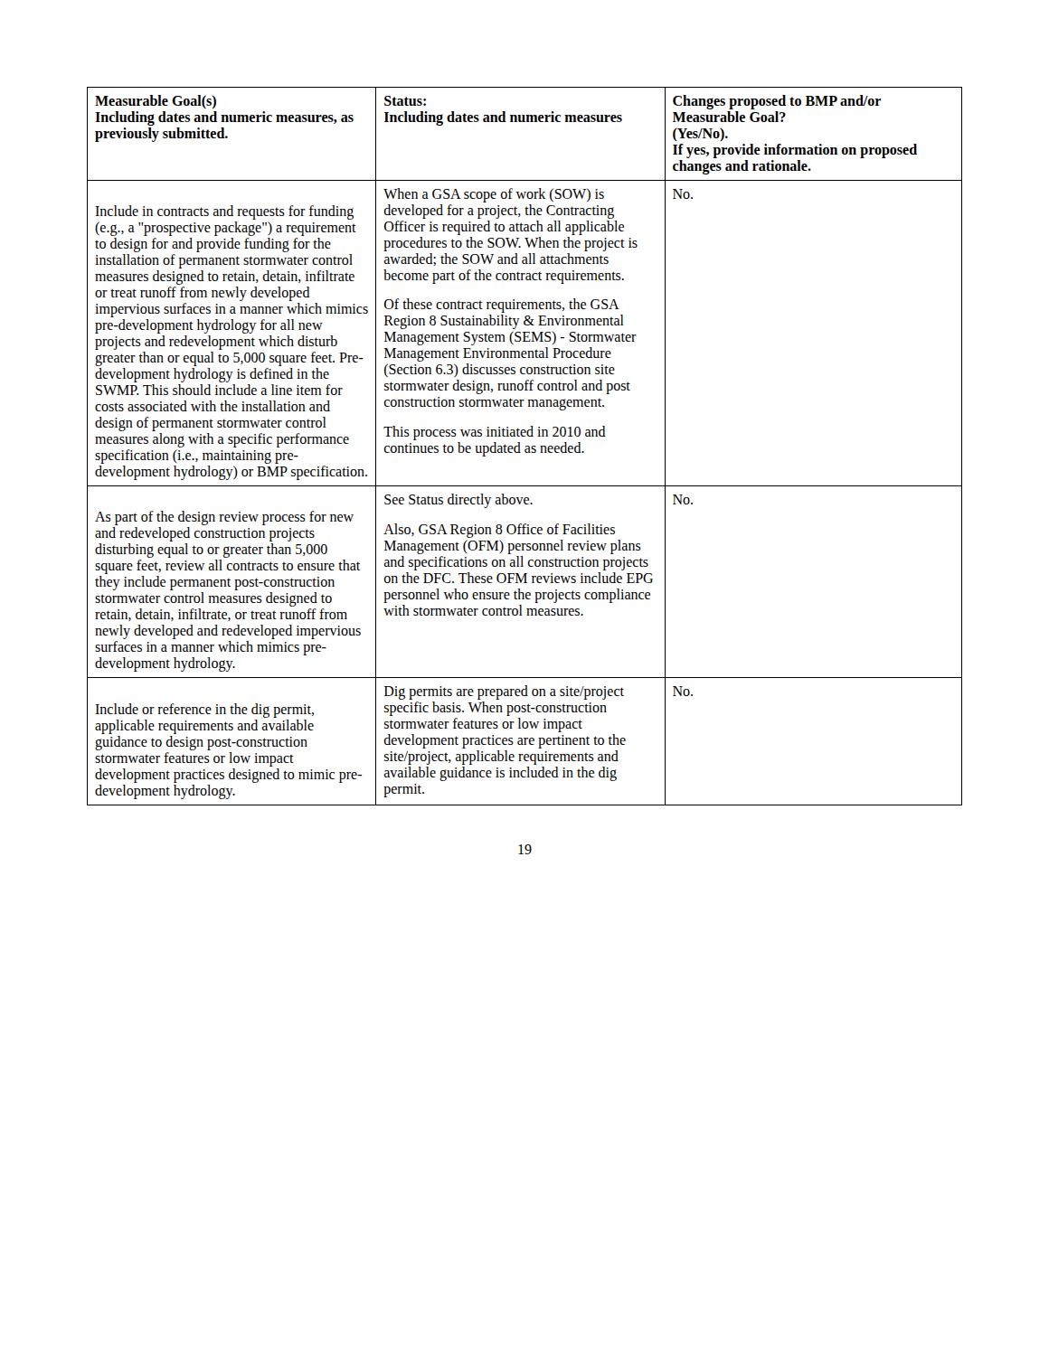| Measurable Goal(s) Including dates and numeric measures, as previously submitted. | Status: Including dates and numeric measures | Changes proposed to BMP and/or Measurable Goal? (Yes/No). If yes, provide information on proposed changes and rationale. |
| --- | --- | --- |
| Include in contracts and requests for funding (e.g., a "prospective package") a requirement to design for and provide funding for the installation of permanent stormwater control measures designed to retain, detain, infiltrate or treat runoff from newly developed impervious surfaces in a manner which mimics pre-development hydrology for all new projects and redevelopment which disturb greater than or equal to 5,000 square feet. Pre-development hydrology is defined in the SWMP. This should include a line item for costs associated with the installation and design of permanent stormwater control measures along with a specific performance specification (i.e., maintaining pre-development hydrology) or BMP specification. | When a GSA scope of work (SOW) is developed for a project, the Contracting Officer is required to attach all applicable procedures to the SOW. When the project is awarded; the SOW and all attachments become part of the contract requirements. Of these contract requirements, the GSA Region 8 Sustainability & Environmental Management System (SEMS) - Stormwater Management Environmental Procedure (Section 6.3) discusses construction site stormwater design, runoff control and post construction stormwater management. This process was initiated in 2010 and continues to be updated as needed. | No. |
| As part of the design review process for new and redeveloped construction projects disturbing equal to or greater than 5,000 square feet, review all contracts to ensure that they include permanent post-construction stormwater control measures designed to retain, detain, infiltrate, or treat runoff from newly developed and redeveloped impervious surfaces in a manner which mimics pre-development hydrology. | See Status directly above. Also, GSA Region 8 Office of Facilities Management (OFM) personnel review plans and specifications on all construction projects on the DFC. These OFM reviews include EPG personnel who ensure the projects compliance with stormwater control measures. | No. |
| Include or reference in the dig permit, applicable requirements and available guidance to design post-construction stormwater features or low impact development practices designed to mimic pre-development hydrology. | Dig permits are prepared on a site/project specific basis. When post-construction stormwater features or low impact development practices are pertinent to the site/project, applicable requirements and available guidance is included in the dig permit. | No. |
19